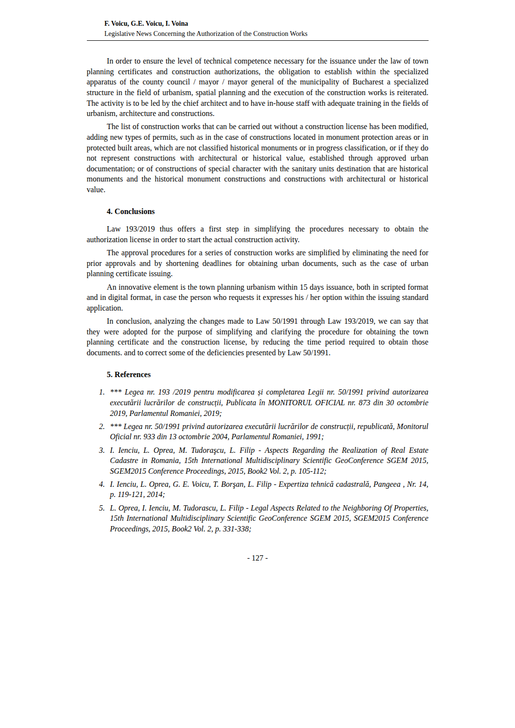F. Voicu, G.E. Voicu, I. Voina
Legislative News Concerning the Authorization of the Construction Works
In order to ensure the level of technical competence necessary for the issuance under the law of town planning certificates and construction authorizations, the obligation to establish within the specialized apparatus of the county council / mayor / mayor general of the municipality of Bucharest a specialized structure in the field of urbanism, spatial planning and the execution of the construction works is reiterated. The activity is to be led by the chief architect and to have in-house staff with adequate training in the fields of urbanism, architecture and constructions.
The list of construction works that can be carried out without a construction license has been modified, adding new types of permits, such as in the case of constructions located in monument protection areas or in protected built areas, which are not classified historical monuments or in progress classification, or if they do not represent constructions with architectural or historical value, established through approved urban documentation; or of constructions of special character with the sanitary units destination that are historical monuments and the historical monument constructions and constructions with architectural or historical value.
4. Conclusions
Law 193/2019 thus offers a first step in simplifying the procedures necessary to obtain the authorization license in order to start the actual construction activity.
The approval procedures for a series of construction works are simplified by eliminating the need for prior approvals and by shortening deadlines for obtaining urban documents, such as the case of urban planning certificate issuing.
An innovative element is the town planning urbanism within 15 days issuance, both in scripted format and in digital format, in case the person who requests it expresses his / her option within the issuing standard application.
In conclusion, analyzing the changes made to Law 50/1991 through Law 193/2019, we can say that they were adopted for the purpose of simplifying and clarifying the procedure for obtaining the town planning certificate and the construction license, by reducing the time period required to obtain those documents. and to correct some of the deficiencies presented by Law 50/1991.
5. References
*** Legea nr. 193 /2019 pentru modificarea și completarea Legii nr. 50/1991 privind autorizarea executării lucrărilor de construcții, Publicata în MONITORUL OFICIAL nr. 873 din 30 octombrie 2019, Parlamentul Romaniei, 2019;
*** Legea nr. 50/1991 privind autorizarea executării lucrărilor de construcții, republicată, Monitorul Oficial nr. 933 din 13 octombrie 2004, Parlamentul Romaniei, 1991;
I. Ienciu, L. Oprea, M. Tudoraşcu, L. Filip - Aspects Regarding the Realization of Real Estate Cadastre in Romania, 15th International Multidisciplinary Scientific GeoConference SGEM 2015, SGEM2015 Conference Proceedings, 2015, Book2 Vol. 2, p. 105-112;
I. Ienciu, L. Oprea, G. E. Voicu, T. Borşan, L. Filip - Expertiza tehnică cadastrală, Pangeea , Nr. 14, p. 119-121, 2014;
L. Oprea, I. Ienciu, M. Tudorascu, L. Filip - Legal Aspects Related to the Neighboring Of Properties, 15th International Multidisciplinary Scientific GeoConference SGEM 2015, SGEM2015 Conference Proceedings, 2015, Book2 Vol. 2, p. 331-338;
- 127 -